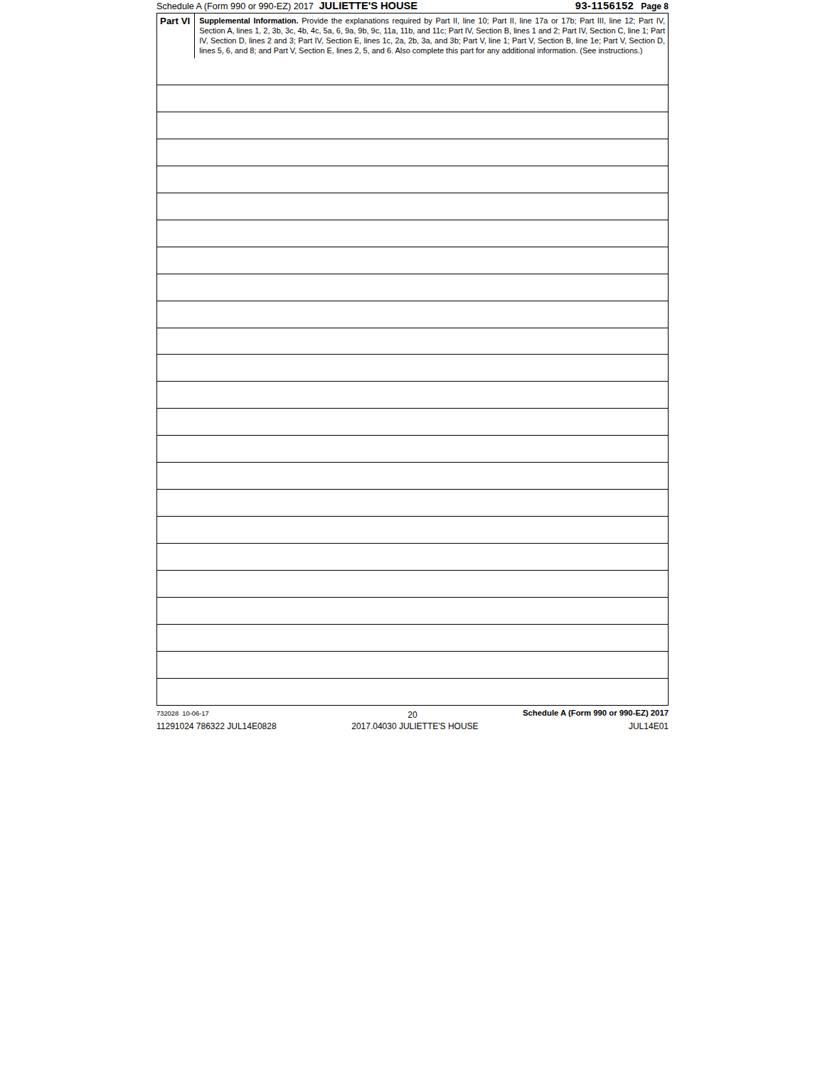Schedule A (Form 990 or 990-EZ) 2017 JULIETTE'S HOUSE
93-1156152 Page 8
Part VI
Supplemental Information. Provide the explanations required by Part II, line 10; Part II, line 17a or 17b; Part III, line 12; Part IV, Section A, lines 1, 2, 3b, 3c, 4b, 4c, 5a, 6, 9a, 9b, 9c, 11a, 11b, and 11c; Part IV, Section B, lines 1 and 2; Part IV, Section C, line 1; Part IV, Section D, lines 2 and 3; Part IV, Section E, lines 1c, 2a, 2b, 3a, and 3b; Part V, line 1; Part V, Section B, line 1e; Part V, Section D, lines 5, 6, and 8; and Part V, Section E, lines 2, 5, and 6. Also complete this part for any additional information. (See instructions.)
732028 10-06-17
Schedule A (Form 990 or 990-EZ) 2017
20
11291024 786322 JUL14E0828 2017.04030 JULIETTE'S HOUSE JUL14E01